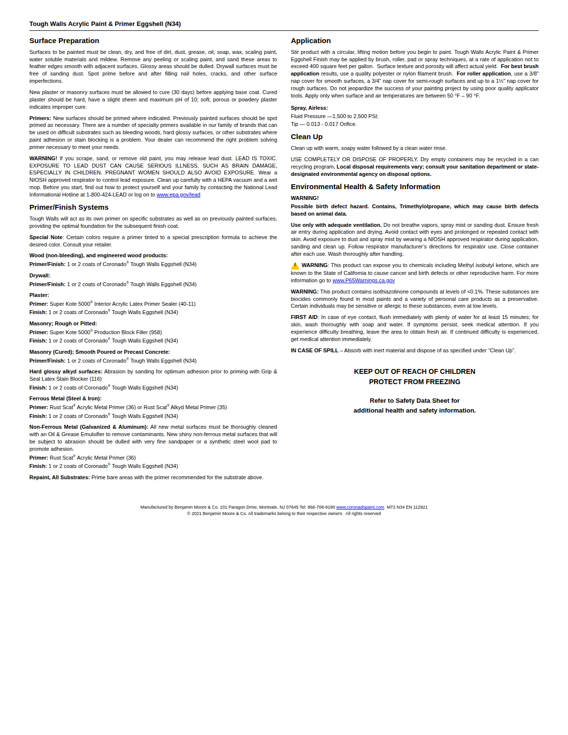Tough Walls Acrylic Paint & Primer Eggshell (N34)
Surface Preparation
Surfaces to be painted must be clean, dry, and free of dirt, dust, grease, oil, soap, wax, scaling paint, water soluble materials and mildew. Remove any peeling or scaling paint, and sand these areas to feather edges smooth with adjacent surfaces. Glossy areas should be dulled. Drywall surfaces must be free of sanding dust. Spot prime before and after filling nail holes, cracks, and other surface imperfections.
New plaster or masonry surfaces must be allowed to cure (30 days) before applying base coat. Cured plaster should be hard, have a slight sheen and maximum pH of 10; soft, porous or powdery plaster indicates improper cure.
Primers: New surfaces should be primed where indicated. Previously painted surfaces should be spot primed as necessary. There are a number of specialty primers available in our family of brands that can be used on difficult substrates such as bleeding woods, hard glossy surfaces, or other substrates where paint adhesion or stain blocking is a problem. Your dealer can recommend the right problem solving primer necessary to meet your needs.
WARNING! If you scrape, sand, or remove old paint, you may release lead dust. LEAD IS TOXIC. EXPOSURE TO LEAD DUST CAN CAUSE SERIOUS ILLNESS, SUCH AS BRAIN DAMAGE, ESPECIALLY IN CHILDREN. PREGNANT WOMEN SHOULD ALSO AVOID EXPOSURE. Wear a NIOSH approved respirator to control lead exposure. Clean up carefully with a HEPA vacuum and a wet mop. Before you start, find out how to protect yourself and your family by contacting the National Lead Informational Hotline at 1-800-424-LEAD or log on to www.epa.gov/lead
Primer/Finish Systems
Tough Walls will act as its own primer on specific substrates as well as on previously painted surfaces, providing the optimal foundation for the subsequent finish coat.
Special Note: Certain colors require a primer tinted to a special prescription formula to achieve the desired color. Consult your retailer.
Wood (non-bleeding), and engineered wood products:
Primer/Finish: 1 or 2 coats of Coronado® Tough Walls Eggshell (N34)
Drywall:
Primer/Finish: 1 or 2 coats of Coronado® Tough Walls Eggshell (N34)
Plaster:
Primer: Super Kote 5000® Interior Acrylic Latex Primer Sealer (40-11)
Finish: 1 or 2 coats of Coronado® Tough Walls Eggshell (N34)
Masonry; Rough or Pitted:
Primer: Super Kote 5000® Production Block Filler (958)
Finish: 1 or 2 coats of Coronado® Tough Walls Eggshell (N34)
Masonry (Cured); Smooth Poured or Precast Concrete:
Primer/Finish: 1 or 2 coats of Coronado® Tough Walls Eggshell (N34)
Hard glossy alkyd surfaces: Abrasion by sanding for optimum adhesion prior to priming with Grip & Seal Latex Stain Blocker (116)
Finish: 1 or 2 coats of Coronado® Tough Walls Eggshell (N34)
Ferrous Metal (Steel & Iron):
Primer: Rust Scat® Acrylic Metal Primer (36) or Rust Scat® Alkyd Metal Primer (35)
Finish: 1 or 2 coats of Coronado® Tough Walls Eggshell (N34)
Non-Ferrous Metal (Galvanized & Aluminum): All new metal surfaces must be thoroughly cleaned with an Oil & Grease Emulsifier to remove contaminants. New shiny non-ferrous metal surfaces that will be subject to abrasion should be dulled with very fine sandpaper or a synthetic steel wool pad to promote adhesion.
Primer: Rust Scat® Acrylic Metal Primer (36)
Finish: 1 or 2 coats of Coronado® Tough Walls Eggshell (N34)
Repaint, All Substrates: Prime bare areas with the primer recommended for the substrate above.
Application
Stir product with a circular, lifting motion before you begin to paint. Tough Walls Acrylic Paint & Primer Eggshell Finish may be applied by brush, roller, pad or spray techniques, at a rate of application not to exceed 400 square feet per gallon. Surface texture and porosity will affect actual yield. For best brush application results, use a quality polyester or nylon filament brush. For roller application, use a 3/8” nap cover for smooth surfaces, a 3/4” nap cover for semi-rough surfaces and up to a 1½” nap cover for rough surfaces. Do not jeopardize the success of your painting project by using poor quality applicator tools. Apply only when surface and air temperatures are between 50 °F – 90 °F.
Spray, Airless:
Fluid Pressure —1,500 to 2,500 PSI;
Tip — 0.013 - 0.017 Orifice.
Clean Up
Clean up with warm, soapy water followed by a clean water rinse.
USE COMPLETELY OR DISPOSE OF PROPERLY. Dry empty containers may be recycled in a can recycling program. Local disposal requirements vary; consult your sanitation department or state-designated environmental agency on disposal options.
Environmental Health & Safety Information
WARNING!
Possible birth defect hazard. Contains, Trimethylolpropane, which may cause birth defects based on animal data.
Use only with adequate ventilation. Do not breathe vapors, spray mist or sanding dust. Ensure fresh air entry during application and drying. Avoid contact with eyes and prolonged or repeated contact with skin. Avoid exposure to dust and spray mist by wearing a NIOSH approved respirator during application, sanding and clean up. Follow respirator manufacturer’s directions for respirator use. Close container after each use. Wash thoroughly after handling.
WARNING: This product can expose you to chemicals including Methyl isobutyl ketone, which are known to the State of California to cause cancer and birth defects or other reproductive harm. For more information go to www.P65Warnings.ca.gov
WARNING: This product contains isothiazolinone compounds at levels of <0.1%. These substances are biocides commonly found in most paints and a variety of personal care products as a preservative. Certain individuals may be sensitive or allergic to these substances, even at low levels.
FIRST AID: In case of eye contact, flush immediately with plenty of water for at least 15 minutes; for skin, wash thoroughly with soap and water. If symptoms persist, seek medical attention. If you experience difficulty breathing, leave the area to obtain fresh air. If continued difficulty is experienced, get medical attention immediately.
IN CASE OF SPILL – Absorb with inert material and dispose of as specified under “Clean Up”.
KEEP OUT OF REACH OF CHILDREN
PROTECT FROM FREEZING Refer to Safety Data Sheet for
additional health and safety information.
Manufactured by Benjamin Moore & Co. 101 Paragon Drive, Montvale, NJ 07645 Tel: 866-708-9180 www.coronadopaint.com M72 N34 EN 112921
© 2021 Benjamin Moore & Co. All trademarks belong to their respective owners. All rights reserved